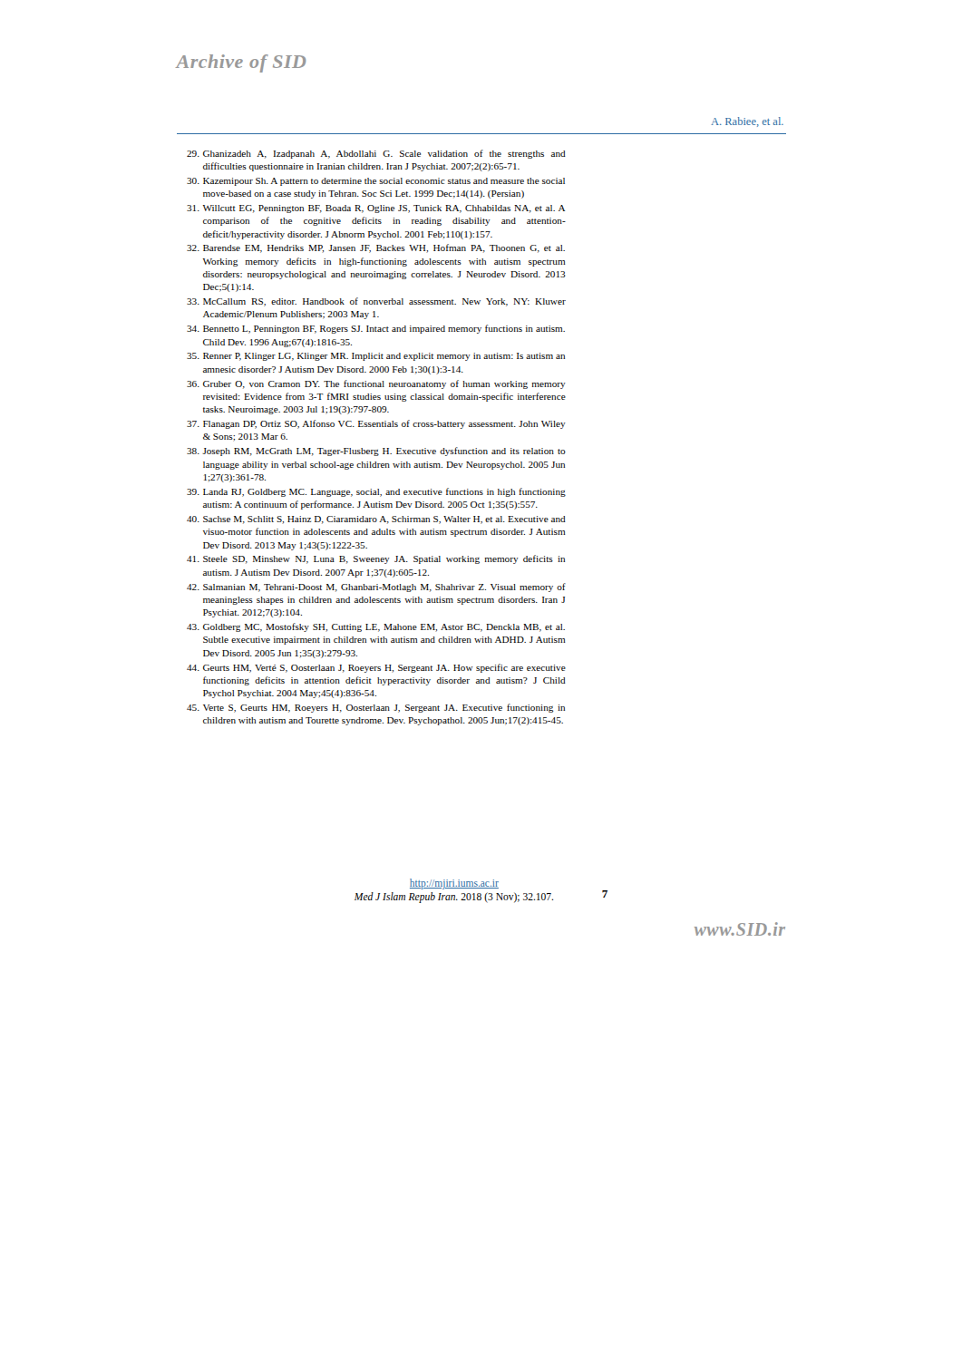Archive of SID
A. Rabiee, et al.
Ghanizadeh A, Izadpanah A, Abdollahi G. Scale validation of the strengths and difficulties questionnaire in Iranian children. Iran J Psychiat. 2007;2(2):65-71.
Kazemipour Sh. A pattern to determine the social economic status and measure the social move-based on a case study in Tehran. Soc Sci Let. 1999 Dec;14(14). (Persian)
Willcutt EG, Pennington BF, Boada R, Ogline JS, Tunick RA, Chhabildas NA, et al. A comparison of the cognitive deficits in reading disability and attention-deficit/hyperactivity disorder. J Abnorm Psychol. 2001 Feb;110(1):157.
Barendse EM, Hendriks MP, Jansen JF, Backes WH, Hofman PA, Thoonen G, et al. Working memory deficits in high-functioning adolescents with autism spectrum disorders: neuropsychological and neuroimaging correlates. J Neurodev Disord. 2013 Dec;5(1):14.
McCallum RS, editor. Handbook of nonverbal assessment. New York, NY: Kluwer Academic/Plenum Publishers; 2003 May 1.
Bennetto L, Pennington BF, Rogers SJ. Intact and impaired memory functions in autism. Child Dev. 1996 Aug;67(4):1816-35.
Renner P, Klinger LG, Klinger MR. Implicit and explicit memory in autism: Is autism an amnesic disorder? J Autism Dev Disord. 2000 Feb 1;30(1):3-14.
Gruber O, von Cramon DY. The functional neuroanatomy of human working memory revisited: Evidence from 3-T fMRI studies using classical domain-specific interference tasks. Neuroimage. 2003 Jul 1;19(3):797-809.
Flanagan DP, Ortiz SO, Alfonso VC. Essentials of cross-battery assessment. John Wiley & Sons; 2013 Mar 6.
Joseph RM, McGrath LM, Tager-Flusberg H. Executive dysfunction and its relation to language ability in verbal school-age children with autism. Dev Neuropsychol. 2005 Jun 1;27(3):361-78.
Landa RJ, Goldberg MC. Language, social, and executive functions in high functioning autism: A continuum of performance. J Autism Dev Disord. 2005 Oct 1;35(5):557.
Sachse M, Schlitt S, Hainz D, Ciaramidaro A, Schirman S, Walter H, et al. Executive and visuo-motor function in adolescents and adults with autism spectrum disorder. J Autism Dev Disord. 2013 May 1;43(5):1222-35.
Steele SD, Minshew NJ, Luna B, Sweeney JA. Spatial working memory deficits in autism. J Autism Dev Disord. 2007 Apr 1;37(4):605-12.
Salmanian M, Tehrani-Doost M, Ghanbari-Motlagh M, Shahrivar Z. Visual memory of meaningless shapes in children and adolescents with autism spectrum disorders. Iran J Psychiat. 2012;7(3):104.
Goldberg MC, Mostofsky SH, Cutting LE, Mahone EM, Astor BC, Denckla MB, et al. Subtle executive impairment in children with autism and children with ADHD. J Autism Dev Disord. 2005 Jun 1;35(3):279-93.
Geurts HM, Verté S, Oosterlaan J, Roeyers H, Sergeant JA. How specific are executive functioning deficits in attention deficit hyperactivity disorder and autism? J Child Psychol Psychiat. 2004 May;45(4):836-54.
Verte S, Geurts HM, Roeyers H, Oosterlaan J, Sergeant JA. Executive functioning in children with autism and Tourette syndrome. Dev. Psychopathol. 2005 Jun;17(2):415-45.
http://mjiri.iums.ac.ir
Med J Islam Repub Iran. 2018 (3 Nov); 32.107.
7
www.SID.ir